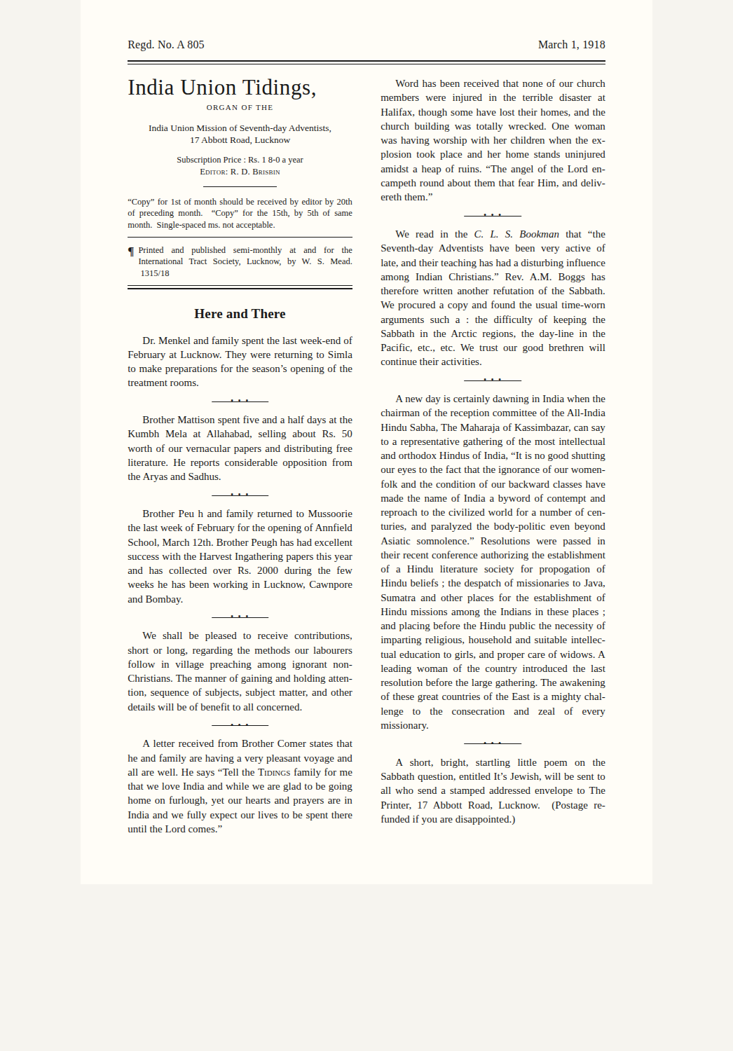Regd. No. A 805
March 1, 1918
India Union Tidings,
ORGAN OF THE
India Union Mission of Seventh-day Adventists,
17 Abbott Road, Lucknow
Subscription Price : Rs. 1 8-0 a year
Editor: R. D. Brisbin
“Copy” for 1st of month should be received by editor by 20th of preceding month. “Copy” for the 15th, by 5th of same month. Single-spaced ms. not acceptable.
¶
Printed and published semi-monthly at and for the International Tract Society, Lucknow, by W. S. Mead. 1315/18
Here and There
Dr. Menkel and family spent the last week-end of February at Lucknow. They were returning to Simla to make preparations for the season’s opening of the treatment rooms.
• • •
Brother Mattison spent five and a half days at the Kumbh Mela at Allahabad, selling about Rs. 50 worth of our vernacular papers and distributing free literature. He reports considerable opposition from the Aryas and Sadhus.
• • •
Brother Peu h and family returned to Mussoorie the last week of February for the opening of Annfield School, March 12th. Brother Peugh has had excellent success with the Harvest Ingathering papers this year and has collected over Rs. 2000 during the few weeks he has been working in Lucknow, Cawnpore and Bombay.
• • •
We shall be pleased to receive contributions, short or long, regarding the methods our labourers follow in village preaching among ignorant non-Christians. The manner of gaining and holding attention, sequence of subjects, subject matter, and other details will be of benefit to all concerned.
• • •
A letter received from Brother Comer states that he and family are having a very pleasant voyage and all are well. He says “Tell the Tidings family for me that we love India and while we are glad to be going home on furlough, yet our hearts and prayers are in India and we fully expect our lives to be spent there until the Lord comes.”
Word has been received that none of our church members were injured in the terrible disaster at Halifax, though some have lost their homes, and the church building was totally wrecked. One woman was having worship with her children when the explosion took place and her home stands uninjured amidst a heap of ruins. “The angel of the Lord encampeth round about them that fear Him, and delivereth them.”
• • •
We read in the C. L. S. Bookman that “the Seventh-day Adventists have been very active of late, and their teaching has had a disturbing influence among Indian Christians.” Rev. A.M. Boggs has therefore written another refutation of the Sabbath. We procured a copy and found the usual time-worn arguments such a : the difficulty of keeping the Sabbath in the Arctic regions, the day-line in the Pacific, etc., etc. We trust our good brethren will continue their activities.
• • •
A new day is certainly dawning in India when the chairman of the reception committee of the All-India Hindu Sabha, The Maharaja of Kassimbazar, can say to a representative gathering of the most intellectual and orthodox Hindus of India, “It is no good shutting our eyes to the fact that the ignorance of our women-folk and the condition of our backward classes have made the name of India a byword of contempt and reproach to the civilized world for a number of centuries, and paralyzed the body-politic even beyond Asiatic somnolence.” Resolutions were passed in their recent conference authorizing the establishment of a Hindu literature society for propogation of Hindu beliefs ; the despatch of missionaries to Java, Sumatra and other places for the establishment of Hindu missions among the Indians in these places ; and placing before the Hindu public the necessity of imparting religious, household and suitable intellectual education to girls, and proper care of widows. A leading woman of the country introduced the last resolution before the large gathering. The awakening of these great countries of the East is a mighty challenge to the consecration and zeal of every missionary.
• • •
A short, bright, startling little poem on the Sabbath question, entitled It’s Jewish, will be sent to all who send a stamped addressed envelope to The Printer, 17 Abbott Road, Lucknow. (Postage refunded if you are disappointed.)